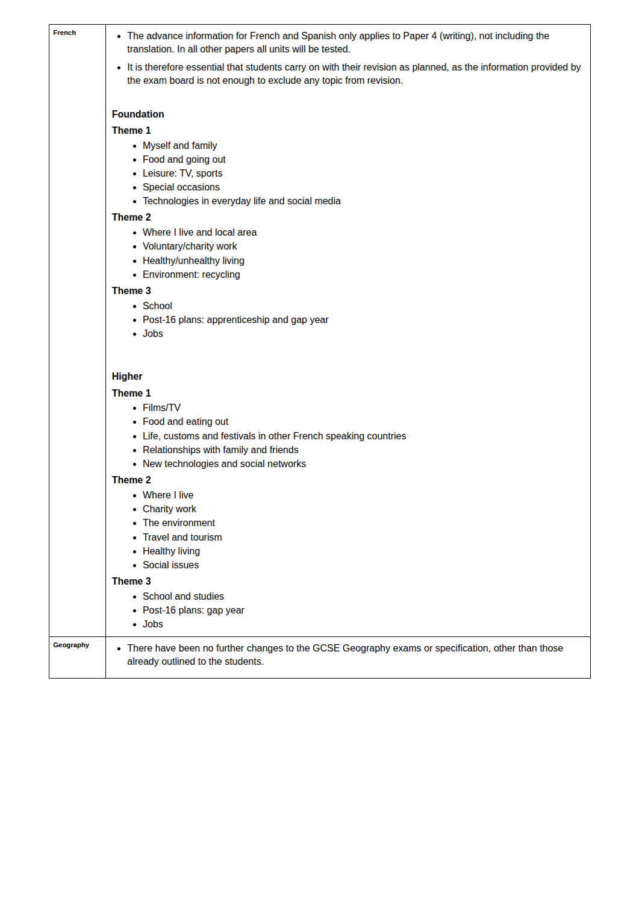| French | The advance information for French and Spanish only applies to Paper 4 (writing), not including the translation. In all other papers all units will be tested. It is therefore essential that students carry on with their revision as planned, as the information provided by the exam board is not enough to exclude any topic from revision. Foundation Theme 1 Myself and family Food and going out Leisure: TV, sports Special occasions Technologies in everyday life and social media Theme 2 Where I live and local area Voluntary/charity work Healthy/unhealthy living Environment: recycling Theme 3 School Post-16 plans: apprenticeship and gap year Jobs Higher Theme 1 Films/TV Food and eating out Life, customs and festivals in other French speaking countries Relationships with family and friends New technologies and social networks Theme 2 Where I live Charity work The environment Travel and tourism Healthy living Social issues Theme 3 School and studies Post-16 plans: gap year Jobs |
| Geography | There have been no further changes to the GCSE Geography exams or specification, other than those already outlined to the students. |